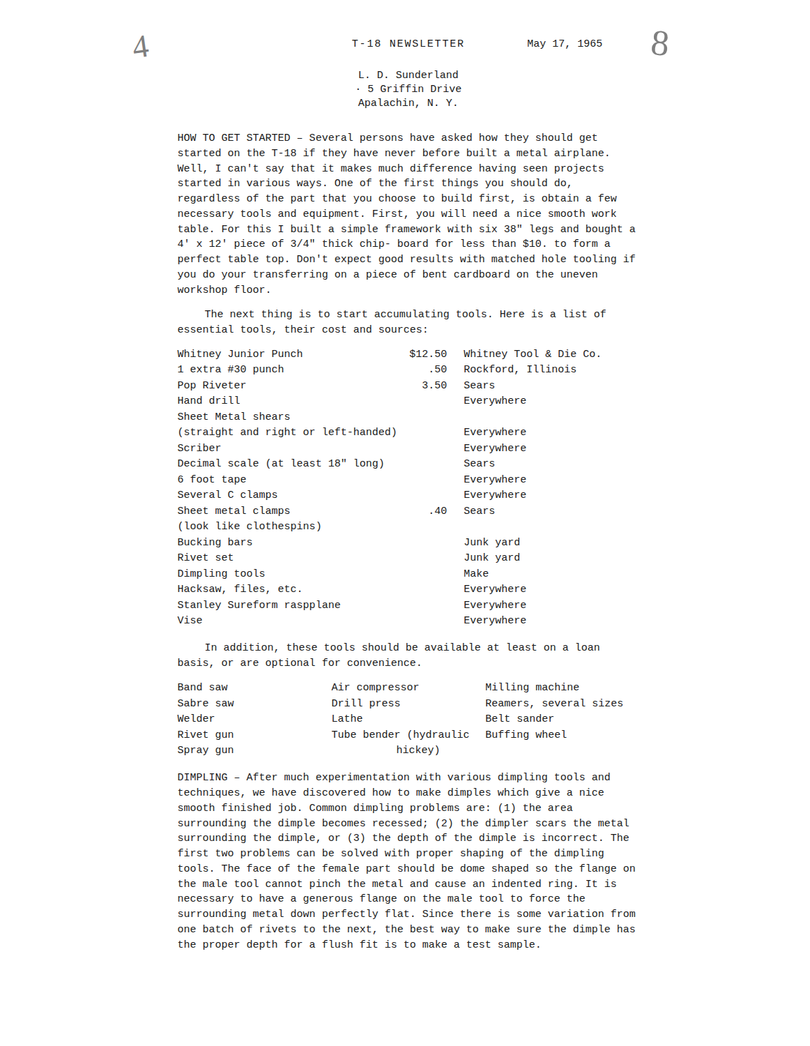4
8
T-18 NEWSLETTER
May 17, 1965
L. D. Sunderland
· 5 Griffin Drive
Apalachin, N. Y.
HOW TO GET STARTED – Several persons have asked how they should get started on the T-18 if they have never before built a metal airplane. Well, I can't say that it makes much difference having seen projects started in various ways. One of the first things you should do, regardless of the part that you choose to build first, is obtain a few necessary tools and equipment. First, you will need a nice smooth work table. For this I built a simple framework with six 38" legs and bought a 4' x 12' piece of 3/4" thick chip- board for less than $10. to form a perfect table top. Don't expect good results with matched hole tooling if you do your transferring on a piece of bent cardboard on the uneven workshop floor.
The next thing is to start accumulating tools. Here is a list of essential tools, their cost and sources:
| Whitney Junior Punch | $12.50 | Whitney Tool & Die Co. |
| 1 extra #30 punch | .50 | Rockford, Illinois |
| Pop Riveter | 3.50 | Sears |
| Hand drill | | Everywhere |
| Sheet Metal shears | | |
| (straight and right or left-handed) | | Everywhere |
| Scriber | | Everywhere |
| Decimal scale (at least 18" long) | | Sears |
| 6 foot tape | | Everywhere |
| Several C clamps | | Everywhere |
| Sheet metal clamps | .40 | Sears |
| (look like clothespins) | | |
| Bucking bars | | Junk yard |
| Rivet set | | Junk yard |
| Dimpling tools | | Make |
| Hacksaw, files, etc. | | Everywhere |
| Stanley Sureform raspplane | | Everywhere |
| Vise | | Everywhere |
In addition, these tools should be available at least on a loan basis, or are optional for convenience.
| Band saw | Air compressor | Milling machine |
| Sabre saw | Drill press | Reamers, several sizes |
| Welder | Lathe | Belt sander |
| Rivet gun | Tube bender (hydraulic | Buffing wheel |
| Spray gun | hickey) | |
DIMPLING – After much experimentation with various dimpling tools and techniques, we have discovered how to make dimples which give a nice smooth finished job. Common dimpling problems are: (1) the area surrounding the dimple becomes recessed; (2) the dimpler scars the metal surrounding the dimple, or (3) the depth of the dimple is incorrect. The first two problems can be solved with proper shaping of the dimpling tools. The face of the female part should be dome shaped so the flange on the male tool cannot pinch the metal and cause an indented ring. It is necessary to have a generous flange on the male tool to force the surrounding metal down perfectly flat. Since there is some variation from one batch of rivets to the next, the best way to make sure the dimple has the proper depth for a flush fit is to make a test sample.